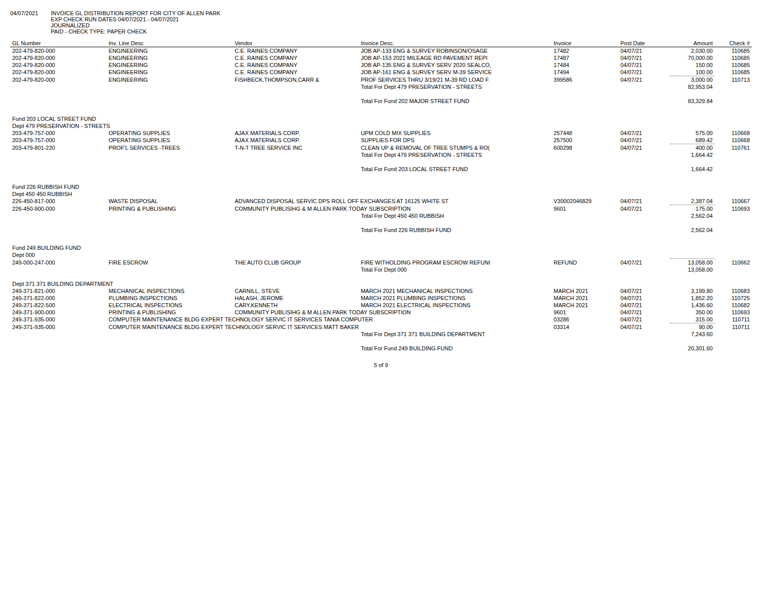04/07/2021
INVOICE GL DISTRIBUTION REPORT FOR CITY OF ALLEN PARK
EXP CHECK RUN DATES 04/07/2021 - 04/07/2021
JOURNALIZED
PAID - CHECK TYPE: PAPER CHECK
| GL Number | Inv. Line Desc | Vendor | Invoice Desc. | Invoice | Post Date | Amount | Check # |
| --- | --- | --- | --- | --- | --- | --- | --- |
| 202-479-820-000 | ENGINEERING | C.E. RAINES COMPANY | JOB AP-133 ENG & SURVEY ROBINSON/OSAGE | 17482 | 04/07/21 | 2,030.00 | 110685 |
| 202-479-820-000 | ENGINEERING | C.E. RAINES COMPANY | JOB AP-153 2021 MILEAGE RD PAVEMENT REPI | 17487 | 04/07/21 | 70,000.00 | 110685 |
| 202-479-820-000 | ENGINEERING | C.E. RAINES COMPANY | JOB AP-135 ENG & SURVEY SERV 2020 SEALCO, | 17484 | 04/07/21 | 150.00 | 110685 |
| 202-479-820-000 | ENGINEERING | C.E. RAINES COMPANY | JOB AP-161 ENG & SURVEY SERV M-39 SERVICE | 17494 | 04/07/21 | 100.00 | 110685 |
| 202-479-820-000 | ENGINEERING | FISHBECK,THOMPSON,CARR & | PROF SERVICES THRU 3/19/21 M-39 RD LOAD F | 399586 | 04/07/21 | 3,000.00 | 110713 |
| | | | Total For Dept 479 PRESERVATION - STREETS | 82,953.04 | |
| | | | Total For Fund 202 MAJOR STREET FUND | 83,329.84 | |
| Fund 203 LOCAL STREET FUND |
| Dept 479 PRESERVATION - STREETS |
| 203-479-757-000 | OPERATING SUPPLIES | AJAX MATERIALS CORP. | UPM COLD MIX SUPPLIES | 257448 | 04/07/21 | 575.00 | 110668 |
| 203-479-757-000 | OPERATING SUPPLIES | AJAX MATERIALS CORP. | SUPPLIES FOR DPS | 257500 | 04/07/21 | 689.42 | 110668 |
| 203-479-801-220 | PROF'L SERVICES -TREES | T-N-T TREE SERVICE INC | CLEAN UP & REMOVAL OF TREE STUMPS & RO( | 600298 | 04/07/21 | 400.00 | 110761 |
| | | | Total For Dept 479 PRESERVATION - STREETS | 1,664.42 | |
| | | | Total For Fund 203 LOCAL STREET FUND | 1,664.42 | |
| Fund 226 RUBBISH FUND |
| Dept 450 450 RUBBISH |
| 226-450-817-000 | WASTE DISPOSAL | ADVANCED DISPOSAL SERVIC DPS ROLL OFF EXCHANGES AT 16125 WHITE ST | V30002046829 | 04/07/21 | 2,387.04 | 110667 |
| 226-450-900-000 | PRINTING & PUBLISHING | COMMUNITY PUBLISIHG & M ALLEN PARK TODAY SUBSCRIPTION | 9601 | 04/07/21 | 175.00 | 110693 |
| | | | Total For Dept 450 450 RUBBISH | 2,562.04 | |
| | | | Total For Fund 226 RUBBISH FUND | 2,562.04 | |
| Fund 249 BUILDING FUND |
| Dept 000 |
| 249-000-247-000 | FIRE ESCROW | THE AUTO CLUB GROUP | FIRE WITHOLDING PROGRAM ESCROW REFUNI | REFUND | 04/07/21 | 13,058.00 | 110662 |
| | | | Total For Dept 000 | 13,058.00 | |
| Dept 371 371 BUILDING DEPARTMENT |
| 249-371-821-000 | MECHANICAL INSPECTIONS | CARNILL, STEVE | MARCH 2021 MECHANICAL INSPECTIONS | MARCH 2021 | 04/07/21 | 3,199.80 | 110683 |
| 249-371-822-000 | PLUMBING INSPECTIONS | HALASH, JEROME | MARCH 2021 PLUMBING INSPECTIONS | MARCH 2021 | 04/07/21 | 1,852.20 | 110725 |
| 249-371-822-500 | ELECTRICAL INSPECTIONS | CARY,KENNETH | MARCH 2021 ELECTRICAL INSPECTIONS | MARCH 2021 | 04/07/21 | 1,436.60 | 110682 |
| 249-371-900-000 | PRINTING & PUBLISHING | COMMUNITY PUBLISIHG & M ALLEN PARK TODAY SUBSCRIPTION | 9601 | 04/07/21 | 350.00 | 110693 |
| 249-371-935-000 | COMPUTER MAINTENANCE BLDG EXPERT TECHNOLOGY SERVIC IT SERVICES TANIA COMPUTER | 03286 | 04/07/21 | 315.00 | 110711 |
| 249-371-935-000 | COMPUTER MAINTENANCE BLDG EXPERT TECHNOLOGY SERVIC IT SERVICES MATT BAKER | 03314 | 04/07/21 | 90.00 | 110711 |
| | | | Total For Dept 371 371 BUILDING DEPARTMENT | 7,243.60 | |
| | | | Total For Fund 249 BUILDING FUND | 20,301.60 | |
5 of 9